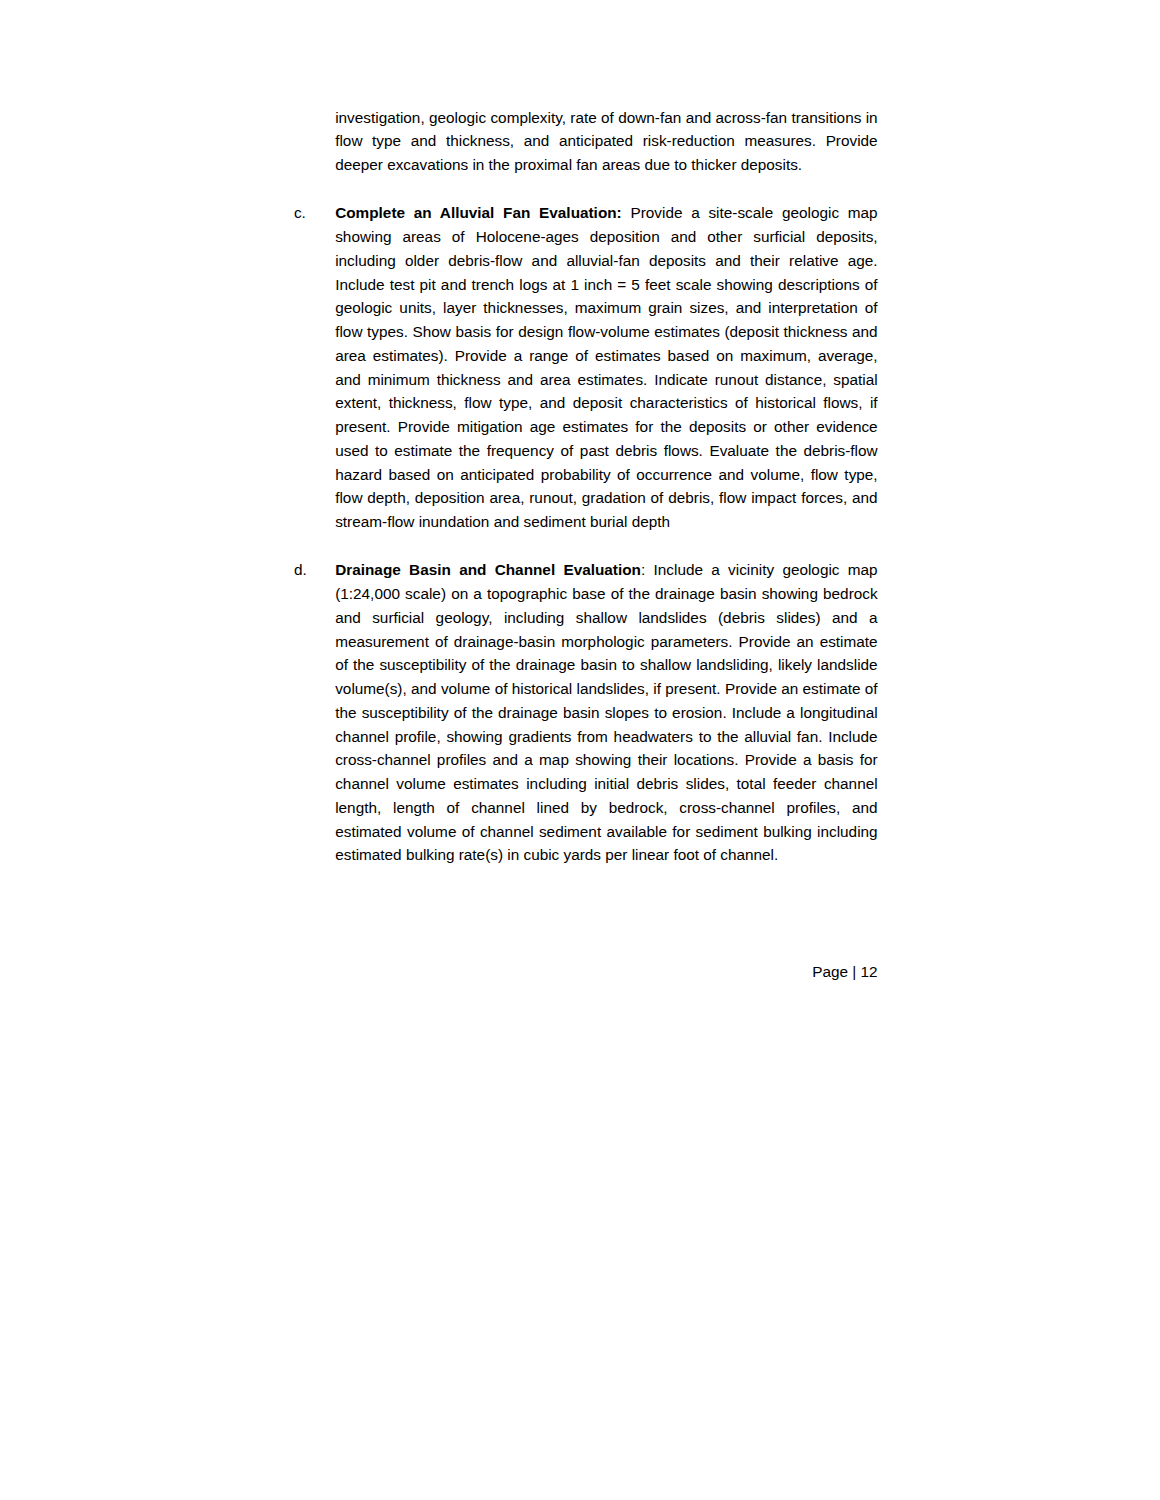investigation, geologic complexity, rate of down-fan and across-fan transitions in flow type and thickness, and anticipated risk-reduction measures. Provide deeper excavations in the proximal fan areas due to thicker deposits.
c.
Complete an Alluvial Fan Evaluation: Provide a site-scale geologic map showing areas of Holocene-ages deposition and other surficial deposits, including older debris-flow and alluvial-fan deposits and their relative age. Include test pit and trench logs at 1 inch = 5 feet scale showing descriptions of geologic units, layer thicknesses, maximum grain sizes, and interpretation of flow types. Show basis for design flow-volume estimates (deposit thickness and area estimates). Provide a range of estimates based on maximum, average, and minimum thickness and area estimates. Indicate runout distance, spatial extent, thickness, flow type, and deposit characteristics of historical flows, if present. Provide mitigation age estimates for the deposits or other evidence used to estimate the frequency of past debris flows. Evaluate the debris-flow hazard based on anticipated probability of occurrence and volume, flow type, flow depth, deposition area, runout, gradation of debris, flow impact forces, and stream-flow inundation and sediment burial depth
d.
Drainage Basin and Channel Evaluation: Include a vicinity geologic map (1:24,000 scale) on a topographic base of the drainage basin showing bedrock and surficial geology, including shallow landslides (debris slides) and a measurement of drainage-basin morphologic parameters. Provide an estimate of the susceptibility of the drainage basin to shallow landsliding, likely landslide volume(s), and volume of historical landslides, if present. Provide an estimate of the susceptibility of the drainage basin slopes to erosion. Include a longitudinal channel profile, showing gradients from headwaters to the alluvial fan. Include cross-channel profiles and a map showing their locations. Provide a basis for channel volume estimates including initial debris slides, total feeder channel length, length of channel lined by bedrock, cross-channel profiles, and estimated volume of channel sediment available for sediment bulking including estimated bulking rate(s) in cubic yards per linear foot of channel.
Page | 12